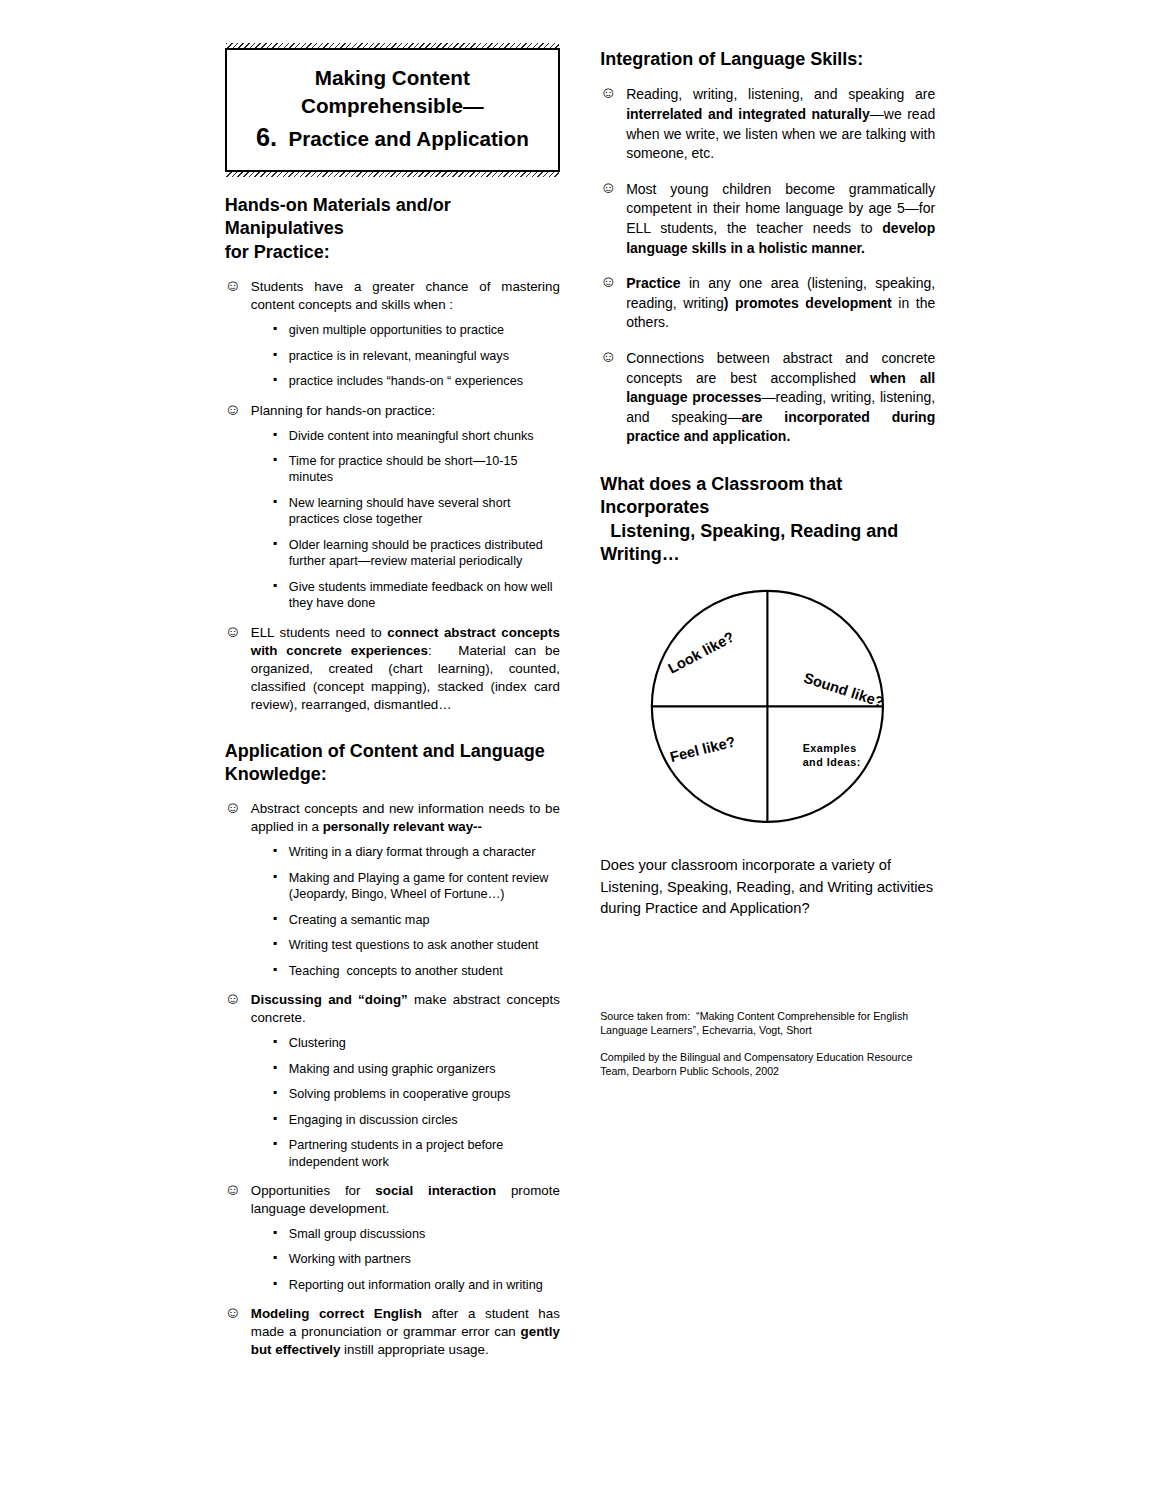Making Content Comprehensible—
6. Practice and Application
Hands-on Materials and/or Manipulatives
for Practice:
Students have a greater chance of mastering content concepts and skills when :
given multiple opportunities to practice
practice is in relevant, meaningful ways
practice includes “hands-on “ experiences
Planning for hands-on practice:
Divide content into meaningful short chunks
Time for practice should be short—10-15 minutes
New learning should have several short practices close together
Older learning should be practices distributed further apart—review material periodically
Give students immediate feedback on how well they have done
ELL students need to connect abstract concepts with concrete experiences: Material can be organized, created (chart learning), counted, classified (concept mapping), stacked (index card review), rearranged, dismantled…
Application of Content and Language Knowledge:
Abstract concepts and new information needs to be applied in a personally relevant way--
Writing in a diary format through a character
Making and Playing a game for content review (Jeopardy, Bingo, Wheel of Fortune…)
Creating a semantic map
Writing test questions to ask another student
Teaching concepts to another student
Discussing and “doing” make abstract concepts concrete.
Clustering
Making and using graphic organizers
Solving problems in cooperative groups
Engaging in discussion circles
Partnering students in a project before independent work
Opportunities for social interaction promote language development.
Small group discussions
Working with partners
Reporting out information orally and in writing
Modeling correct English after a student has made a pronunciation or grammar error can gently but effectively instill appropriate usage.
Integration of Language Skills:
Reading, writing, listening, and speaking are interrelated and integrated naturally—we read when we write, we listen when we are talking with someone, etc.
Most young children become grammatically competent in their home language by age 5—for ELL students, the teacher needs to develop language skills in a holistic manner.
Practice in any one area (listening, speaking, reading, writing) promotes development in the others.
Connections between abstract and concrete concepts are best accomplished when all language processes—reading, writing, listening, and speaking—are incorporated during practice and application.
What does a Classroom that Incorporates
Listening, Speaking, Reading and Writing…
Look like? Sound like? Feel like? Examples and Ideas:
Does your classroom incorporate a variety of Listening, Speaking, Reading, and Writing activities during Practice and Application?
Source taken from: “Making Content Comprehensible for English Language Learners”, Echevarria, Vogt, Short
Compiled by the Bilingual and Compensatory Education Resource Team, Dearborn Public Schools, 2002